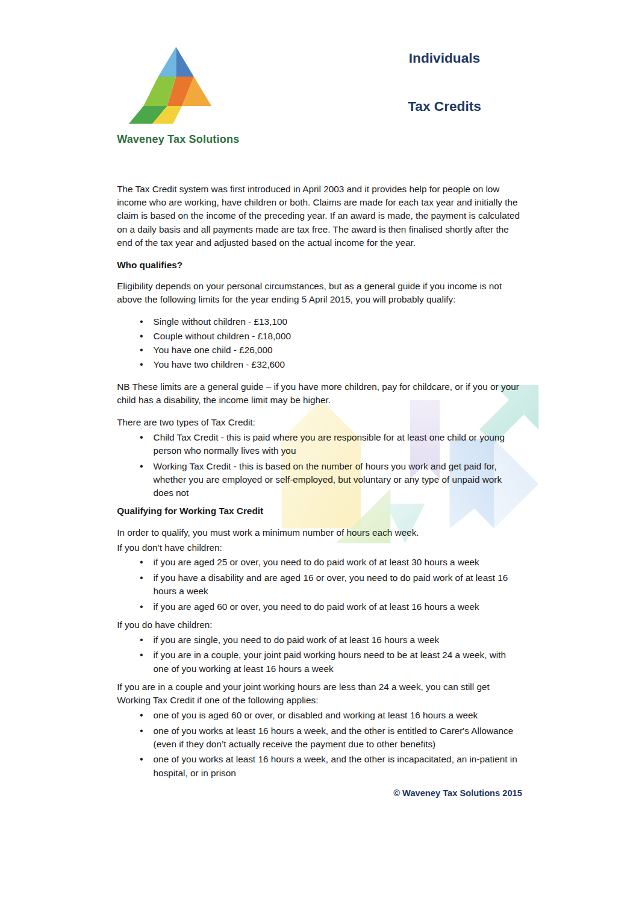Waveney Tax Solutions
Individuals
Tax Credits
The Tax Credit system was first introduced in April 2003 and it provides help for people on low income who are working, have children or both. Claims are made for each tax year and initially the claim is based on the income of the preceding year. If an award is made, the payment is calculated on a daily basis and all payments made are tax free. The award is then finalised shortly after the end of the tax year and adjusted based on the actual income for the year.
Who qualifies?
Eligibility depends on your personal circumstances, but as a general guide if you income is not above the following limits for the year ending 5 April 2015, you will probably qualify:
Single without children - £13,100
Couple without children - £18,000
You have one child - £26,000
You have two children - £32,600
NB These limits are a general guide – if you have more children, pay for childcare, or if you or your child has a disability, the income limit may be higher.
There are two types of Tax Credit:
Child Tax Credit - this is paid where you are responsible for at least one child or young person who normally lives with you
Working Tax Credit - this is based on the number of hours you work and get paid for, whether you are employed or self-employed, but voluntary or any type of unpaid work does not
Qualifying for Working Tax Credit
In order to qualify, you must work a minimum number of hours each week.
If you don’t have children:
if you are aged 25 or over, you need to do paid work of at least 30 hours a week
if you have a disability and are aged 16 or over, you need to do paid work of at least 16 hours a week
if you are aged 60 or over, you need to do paid work of at least 16 hours a week
If you do have children:
if you are single, you need to do paid work of at least 16 hours a week
if you are in a couple, your joint paid working hours need to be at least 24 a week, with one of you working at least 16 hours a week
If you are in a couple and your joint working hours are less than 24 a week, you can still get Working Tax Credit if one of the following applies:
one of you is aged 60 or over, or disabled and working at least 16 hours a week
one of you works at least 16 hours a week, and the other is entitled to Carer's Allowance (even if they don’t actually receive the payment due to other benefits)
one of you works at least 16 hours a week, and the other is incapacitated, an in-patient in hospital, or in prison
© Waveney Tax Solutions 2015